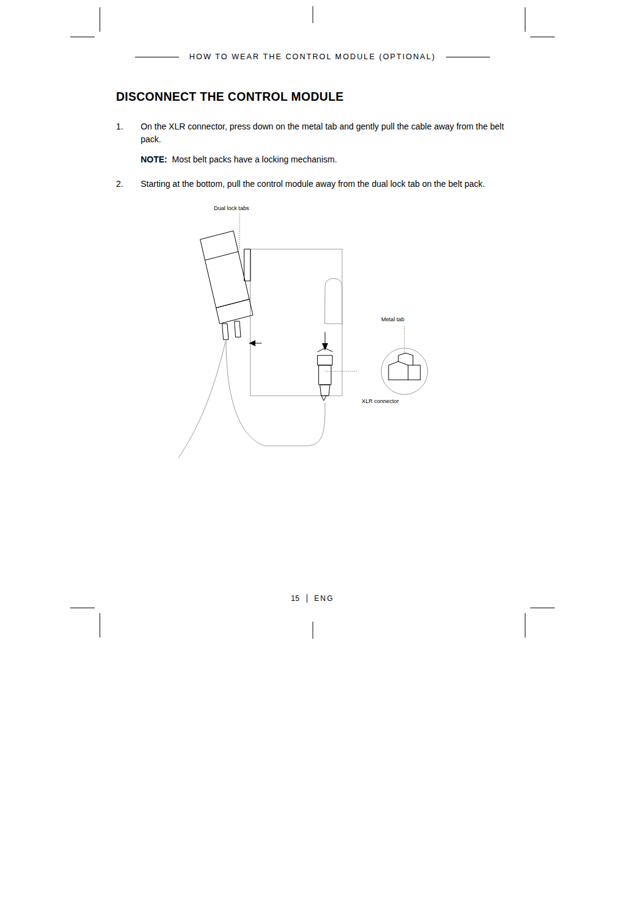How to Wear the Control Module (Optional)
DISCONNECT THE CONTROL MODULE
On the XLR connector, press down on the metal tab and gently pull the cable away from the belt pack.
NOTE: Most belt packs have a locking mechanism.
Starting at the bottom, pull the control module away from the dual lock tab on the belt pack.
Dual lock tabs Metal tab XLR connector
15 ENG